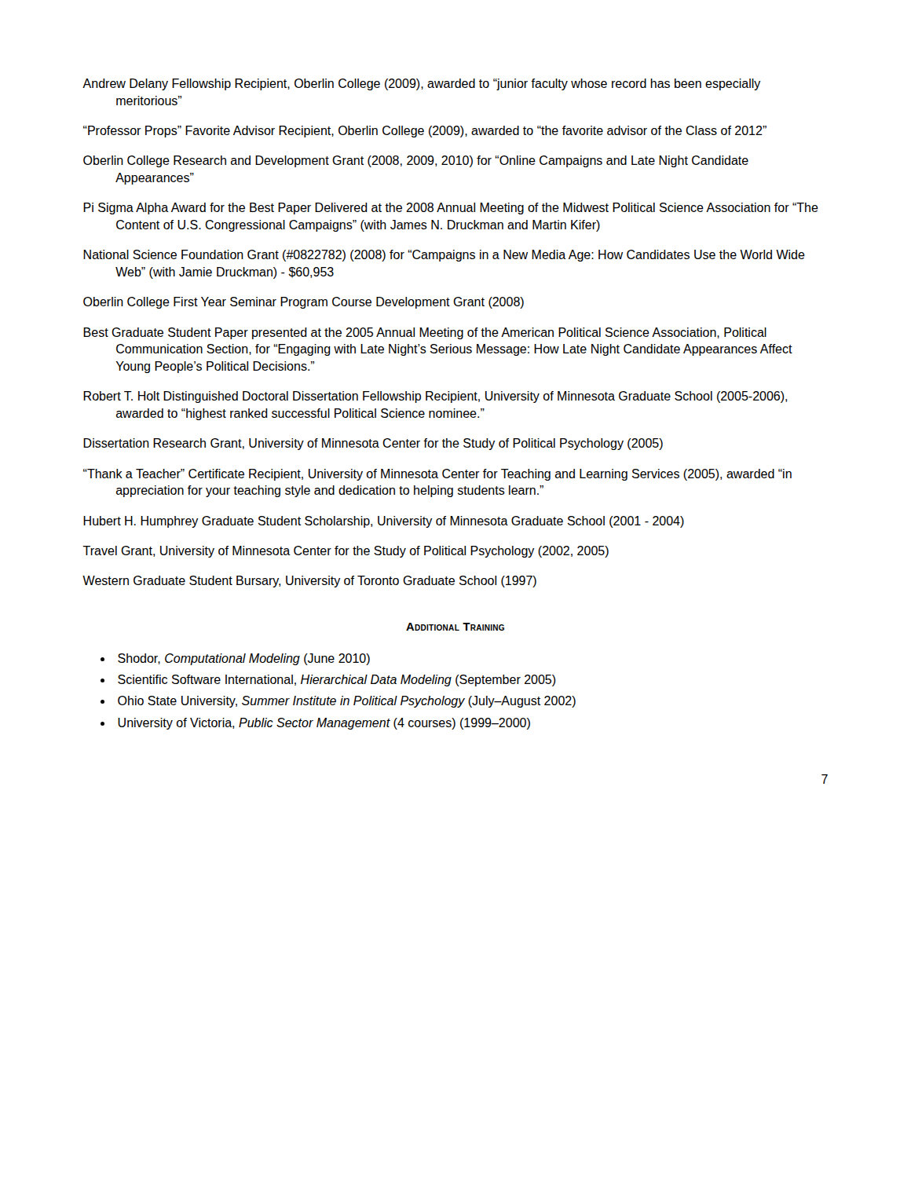Andrew Delany Fellowship Recipient, Oberlin College (2009), awarded to “junior faculty whose record has been especially meritorious”
“Professor Props” Favorite Advisor Recipient, Oberlin College (2009), awarded to “the favorite advisor of the Class of 2012”
Oberlin College Research and Development Grant (2008, 2009, 2010) for “Online Campaigns and Late Night Candidate Appearances”
Pi Sigma Alpha Award for the Best Paper Delivered at the 2008 Annual Meeting of the Midwest Political Science Association for “The Content of U.S. Congressional Campaigns” (with James N. Druckman and Martin Kifer)
National Science Foundation Grant (#0822782) (2008) for “Campaigns in a New Media Age: How Candidates Use the World Wide Web” (with Jamie Druckman) - $60,953
Oberlin College First Year Seminar Program Course Development Grant (2008)
Best Graduate Student Paper presented at the 2005 Annual Meeting of the American Political Science Association, Political Communication Section, for “Engaging with Late Night’s Serious Message: How Late Night Candidate Appearances Affect Young People’s Political Decisions.”
Robert T. Holt Distinguished Doctoral Dissertation Fellowship Recipient, University of Minnesota Graduate School (2005-2006), awarded to “highest ranked successful Political Science nominee.”
Dissertation Research Grant, University of Minnesota Center for the Study of Political Psychology (2005)
“Thank a Teacher” Certificate Recipient, University of Minnesota Center for Teaching and Learning Services (2005), awarded “in appreciation for your teaching style and dedication to helping students learn.”
Hubert H. Humphrey Graduate Student Scholarship, University of Minnesota Graduate School (2001 - 2004)
Travel Grant, University of Minnesota Center for the Study of Political Psychology (2002, 2005)
Western Graduate Student Bursary, University of Toronto Graduate School (1997)
Additional Training
Shodor, Computational Modeling (June 2010)
Scientific Software International, Hierarchical Data Modeling (September 2005)
Ohio State University, Summer Institute in Political Psychology (July–August 2002)
University of Victoria, Public Sector Management (4 courses) (1999–2000)
7